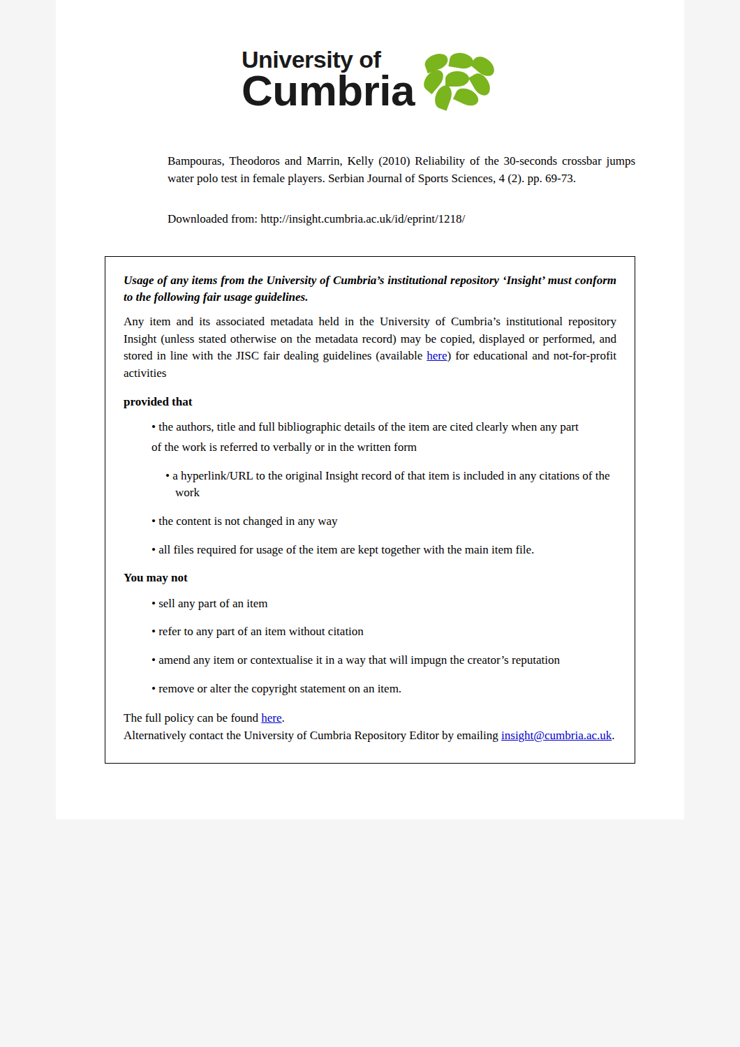University of Cumbria
Bampouras, Theodoros and Marrin, Kelly (2010) Reliability of the 30-seconds crossbar jumps water polo test in female players. Serbian Journal of Sports Sciences, 4 (2). pp. 69-73.
Downloaded from: http://insight.cumbria.ac.uk/id/eprint/1218/
Usage of any items from the University of Cumbria’s institutional repository ‘Insight’ must conform to the following fair usage guidelines.
Any item and its associated metadata held in the University of Cumbria’s institutional repository Insight (unless stated otherwise on the metadata record) may be copied, displayed or performed, and stored in line with the JISC fair dealing guidelines (available here) for educational and not-for-profit activities
provided that
the authors, title and full bibliographic details of the item are cited clearly when any part
of the work is referred to verbally or in the written form
a hyperlink/URL to the original Insight record of that item is included in any citations of the work
the content is not changed in any way
all files required for usage of the item are kept together with the main item file.
You may not
sell any part of an item
refer to any part of an item without citation
amend any item or contextualise it in a way that will impugn the creator’s reputation
remove or alter the copyright statement on an item.
The full policy can be found here.
Alternatively contact the University of Cumbria Repository Editor by emailing insight@cumbria.ac.uk.